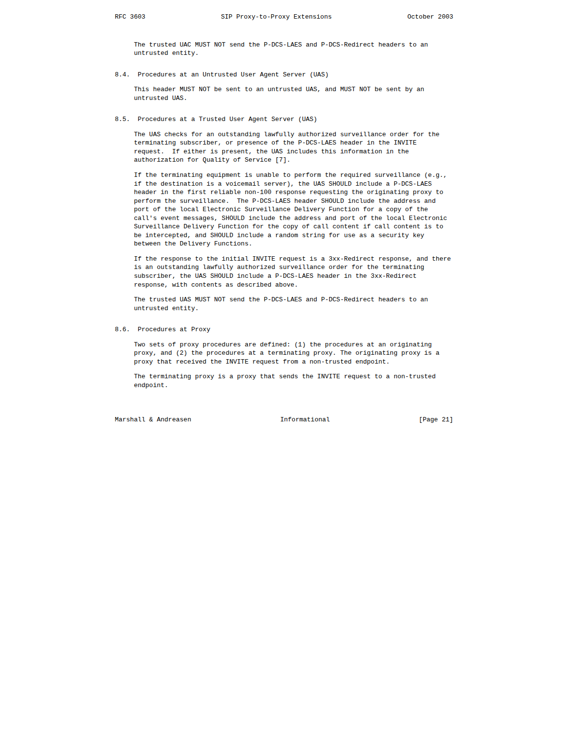RFC 3603 SIP Proxy-to-Proxy Extensions October 2003
The trusted UAC MUST NOT send the P-DCS-LAES and P-DCS-Redirect headers to an untrusted entity.
8.4. Procedures at an Untrusted User Agent Server (UAS)
This header MUST NOT be sent to an untrusted UAS, and MUST NOT be sent by an untrusted UAS.
8.5. Procedures at a Trusted User Agent Server (UAS)
The UAS checks for an outstanding lawfully authorized surveillance order for the terminating subscriber, or presence of the P-DCS-LAES header in the INVITE request. If either is present, the UAS includes this information in the authorization for Quality of Service [7].
If the terminating equipment is unable to perform the required surveillance (e.g., if the destination is a voicemail server), the UAS SHOULD include a P-DCS-LAES header in the first reliable non-100 response requesting the originating proxy to perform the surveillance. The P-DCS-LAES header SHOULD include the address and port of the local Electronic Surveillance Delivery Function for a copy of the call's event messages, SHOULD include the address and port of the local Electronic Surveillance Delivery Function for the copy of call content if call content is to be intercepted, and SHOULD include a random string for use as a security key between the Delivery Functions.
If the response to the initial INVITE request is a 3xx-Redirect response, and there is an outstanding lawfully authorized surveillance order for the terminating subscriber, the UAS SHOULD include a P-DCS-LAES header in the 3xx-Redirect response, with contents as described above.
The trusted UAS MUST NOT send the P-DCS-LAES and P-DCS-Redirect headers to an untrusted entity.
8.6. Procedures at Proxy
Two sets of proxy procedures are defined: (1) the procedures at an originating proxy, and (2) the procedures at a terminating proxy. The originating proxy is a proxy that received the INVITE request from a non-trusted endpoint.
The terminating proxy is a proxy that sends the INVITE request to a non-trusted endpoint.
Marshall & Andreasen Informational [Page 21]